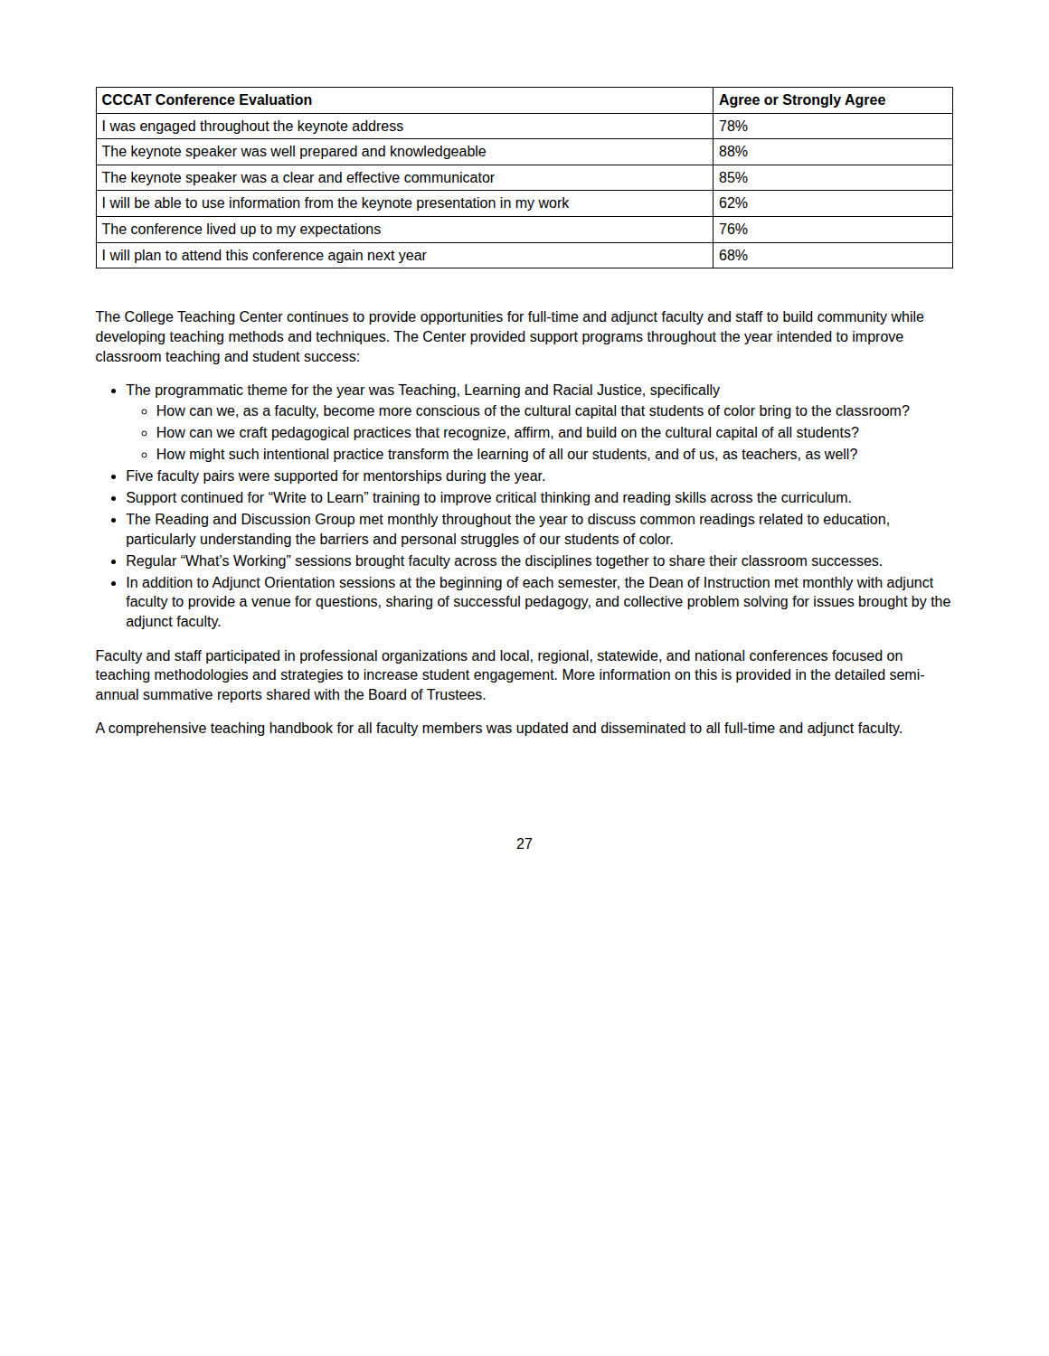| CCCAT Conference Evaluation | Agree or Strongly Agree |
| I was engaged throughout the keynote address | 78% |
| The keynote speaker was well prepared and knowledgeable | 88% |
| The keynote speaker was a clear and effective communicator | 85% |
| I will be able to use information from the keynote presentation in my work | 62% |
| The conference lived up to my expectations | 76% |
| I will plan to attend this conference again next year | 68% |
The College Teaching Center continues to provide opportunities for full-time and adjunct faculty and staff to build community while developing teaching methods and techniques. The Center provided support programs throughout the year intended to improve classroom teaching and student success:
The programmatic theme for the year was Teaching, Learning and Racial Justice, specifically
How can we, as a faculty, become more conscious of the cultural capital that students of color bring to the classroom?
How can we craft pedagogical practices that recognize, affirm, and build on the cultural capital of all students?
How might such intentional practice transform the learning of all our students, and of us, as teachers, as well?
Five faculty pairs were supported for mentorships during the year.
Support continued for “Write to Learn” training to improve critical thinking and reading skills across the curriculum.
The Reading and Discussion Group met monthly throughout the year to discuss common readings related to education, particularly understanding the barriers and personal struggles of our students of color.
Regular “What’s Working” sessions brought faculty across the disciplines together to share their classroom successes.
In addition to Adjunct Orientation sessions at the beginning of each semester, the Dean of Instruction met monthly with adjunct faculty to provide a venue for questions, sharing of successful pedagogy, and collective problem solving for issues brought by the adjunct faculty.
Faculty and staff participated in professional organizations and local, regional, statewide, and national conferences focused on teaching methodologies and strategies to increase student engagement. More information on this is provided in the detailed semi-annual summative reports shared with the Board of Trustees.
A comprehensive teaching handbook for all faculty members was updated and disseminated to all full-time and adjunct faculty.
27